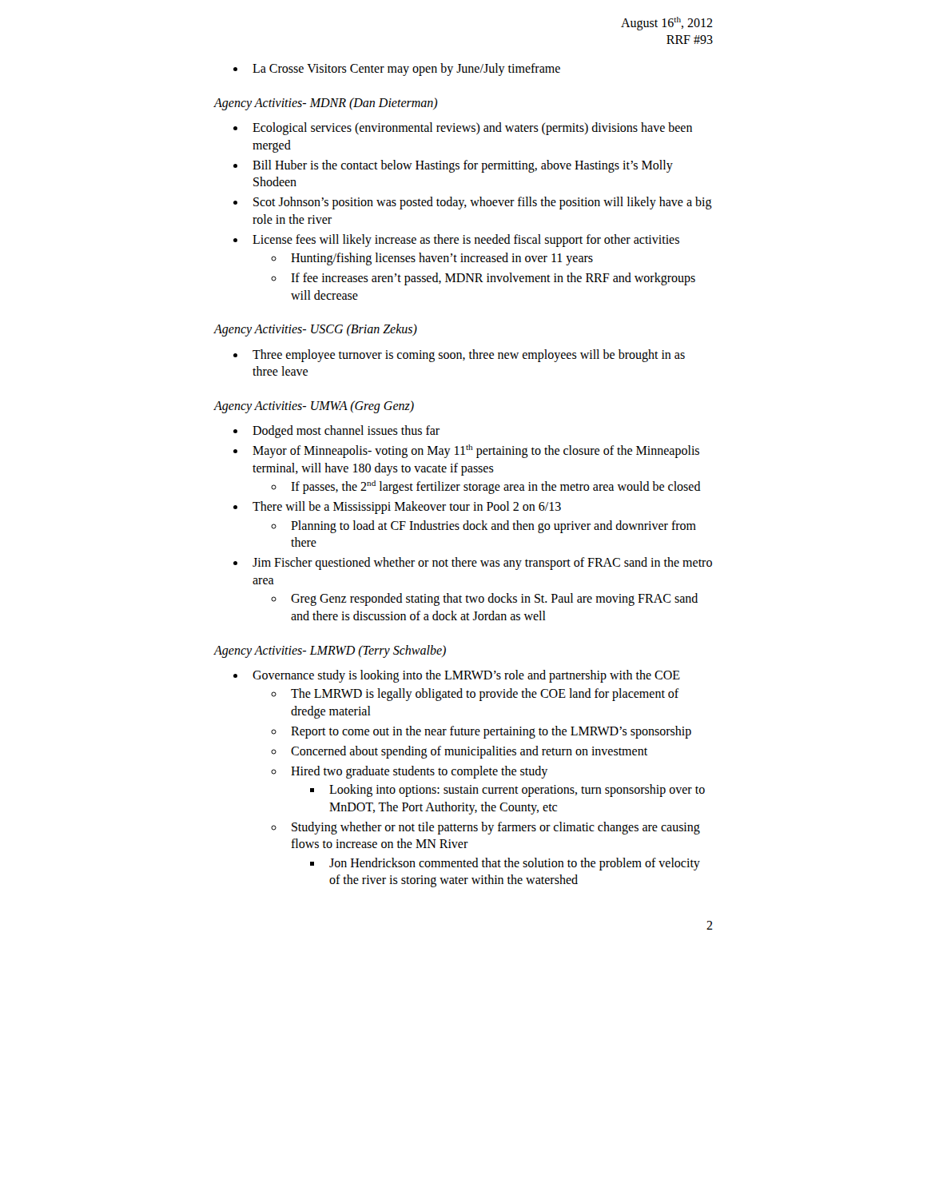August 16th, 2012 RRF #93
La Crosse Visitors Center may open by June/July timeframe
Agency Activities- MDNR (Dan Dieterman)
Ecological services (environmental reviews) and waters (permits) divisions have been merged
Bill Huber is the contact below Hastings for permitting, above Hastings it’s Molly Shodeen
Scot Johnson’s position was posted today, whoever fills the position will likely have a big role in the river
License fees will likely increase as there is needed fiscal support for other activities
Hunting/fishing licenses haven’t increased in over 11 years
If fee increases aren’t passed, MDNR involvement in the RRF and workgroups will decrease
Agency Activities- USCG (Brian Zekus)
Three employee turnover is coming soon, three new employees will be brought in as three leave
Agency Activities- UMWA (Greg Genz)
Dodged most channel issues thus far
Mayor of Minneapolis- voting on May 11th pertaining to the closure of the Minneapolis terminal, will have 180 days to vacate if passes
If passes, the 2nd largest fertilizer storage area in the metro area would be closed
There will be a Mississippi Makeover tour in Pool 2 on 6/13
Planning to load at CF Industries dock and then go upriver and downriver from there
Jim Fischer questioned whether or not there was any transport of FRAC sand in the metro area
Greg Genz responded stating that two docks in St. Paul are moving FRAC sand and there is discussion of a dock at Jordan as well
Agency Activities- LMRWD (Terry Schwalbe)
Governance study is looking into the LMRWD’s role and partnership with the COE
The LMRWD is legally obligated to provide the COE land for placement of dredge material
Report to come out in the near future pertaining to the LMRWD’s sponsorship
Concerned about spending of municipalities and return on investment
Hired two graduate students to complete the study
Looking into options: sustain current operations, turn sponsorship over to MnDOT, The Port Authority, the County, etc
Studying whether or not tile patterns by farmers or climatic changes are causing flows to increase on the MN River
Jon Hendrickson commented that the solution to the problem of velocity of the river is storing water within the watershed
2